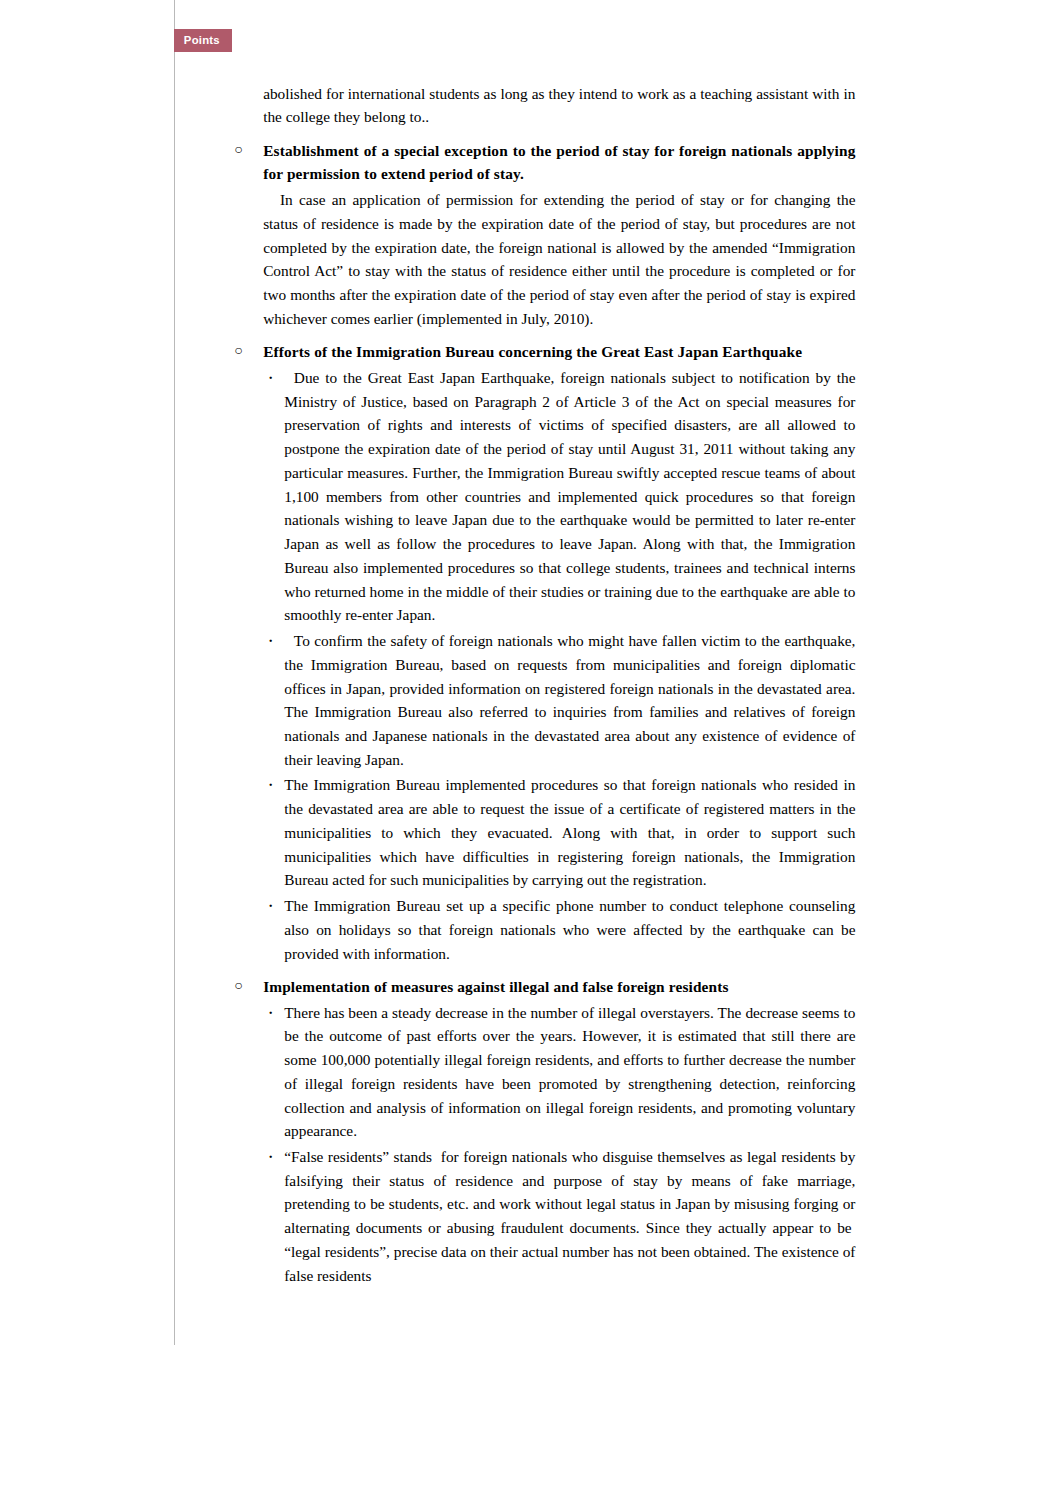Points
abolished for international students as long as they intend to work as a teaching assistant with in the college they belong to..
○
Establishment of a special exception to the period of stay for foreign nationals applying for permission to extend period of stay.
In case an application of permission for extending the period of stay or for changing the status of residence is made by the expiration date of the period of stay, but procedures are not completed by the expiration date, the foreign national is allowed by the amended “Immigration Control Act” to stay with the status of residence either until the procedure is completed or for two months after the expiration date of the period of stay even after the period of stay is expired whichever comes earlier (implemented in July, 2010).
○
Efforts of the Immigration Bureau concerning the Great East Japan Earthquake
・
Due to the Great East Japan Earthquake, foreign nationals subject to notification by the Ministry of Justice, based on Paragraph 2 of Article 3 of the Act on special measures for preservation of rights and interests of victims of specified disasters, are all allowed to postpone the expiration date of the period of stay until August 31, 2011 without taking any particular measures. Further, the Immigration Bureau swiftly accepted rescue teams of about 1,100 members from other countries and implemented quick procedures so that foreign nationals wishing to leave Japan due to the earthquake would be permitted to later re-enter Japan as well as follow the procedures to leave Japan. Along with that, the Immigration Bureau also implemented procedures so that college students, trainees and technical interns who returned home in the middle of their studies or training due to the earthquake are able to smoothly re-enter Japan.
・
To confirm the safety of foreign nationals who might have fallen victim to the earthquake, the Immigration Bureau, based on requests from municipalities and foreign diplomatic offices in Japan, provided information on registered foreign nationals in the devastated area. The Immigration Bureau also referred to inquiries from families and relatives of foreign nationals and Japanese nationals in the devastated area about any existence of evidence of their leaving Japan.
・
The Immigration Bureau implemented procedures so that foreign nationals who resided in the devastated area are able to request the issue of a certificate of registered matters in the municipalities to which they evacuated. Along with that, in order to support such municipalities which have difficulties in registering foreign nationals, the Immigration Bureau acted for such municipalities by carrying out the registration.
・
The Immigration Bureau set up a specific phone number to conduct telephone counseling also on holidays so that foreign nationals who were affected by the earthquake can be provided with information.
○
Implementation of measures against illegal and false foreign residents
・
There has been a steady decrease in the number of illegal overstayers. The decrease seems to be the outcome of past efforts over the years. However, it is estimated that still there are some 100,000 potentially illegal foreign residents, and efforts to further decrease the number of illegal foreign residents have been promoted by strengthening detection, reinforcing collection and analysis of information on illegal foreign residents, and promoting voluntary appearance.
・
“False residents” stands for foreign nationals who disguise themselves as legal residents by falsifying their status of residence and purpose of stay by means of fake marriage, pretending to be students, etc. and work without legal status in Japan by misusing forging or alternating documents or abusing fraudulent documents. Since they actually appear to be “legal residents”, precise data on their actual number has not been obtained. The existence of false residents